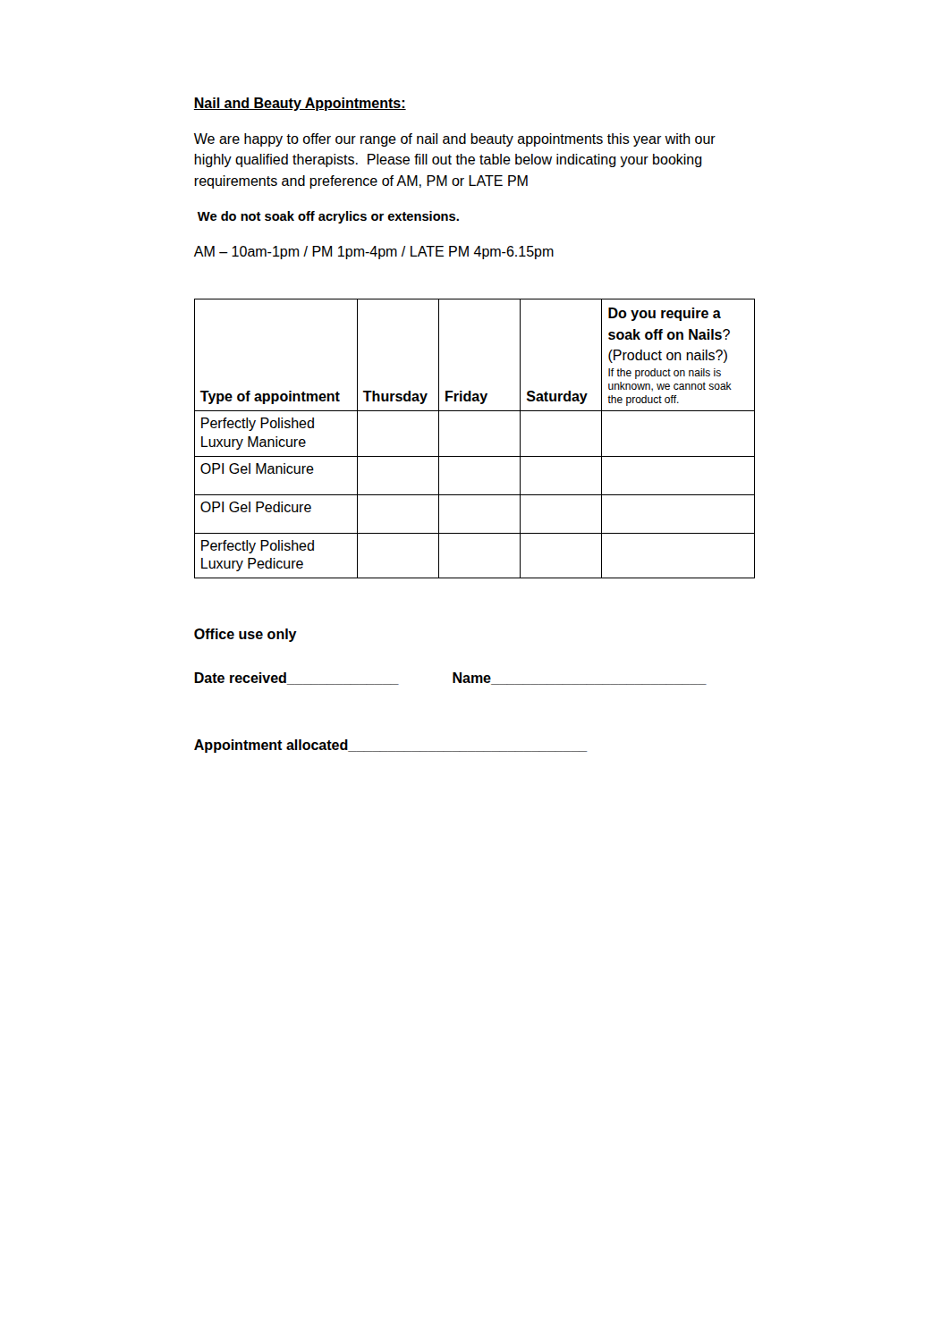Nail and Beauty Appointments:
We are happy to offer our range of nail and beauty appointments this year with our highly qualified therapists. Please fill out the table below indicating your booking requirements and preference of AM, PM or LATE PM
We do not soak off acrylics or extensions.
AM – 10am-1pm / PM 1pm-4pm / LATE PM 4pm-6.15pm
| Type of appointment | Thursday | Friday | Saturday | Do you require a soak off on Nails ? (Product on nails?) If the product on nails is unknown, we cannot soak the product off. |
| --- | --- | --- | --- | --- |
| Perfectly Polished Luxury Manicure | | | | |
| OPI Gel Manicure | | | | |
| OPI Gel Pedicure | | | | |
| Perfectly Polished Luxury Pedicure | | | | |
Office use only
Date received______________ Name___________________________
Appointment allocated______________________________